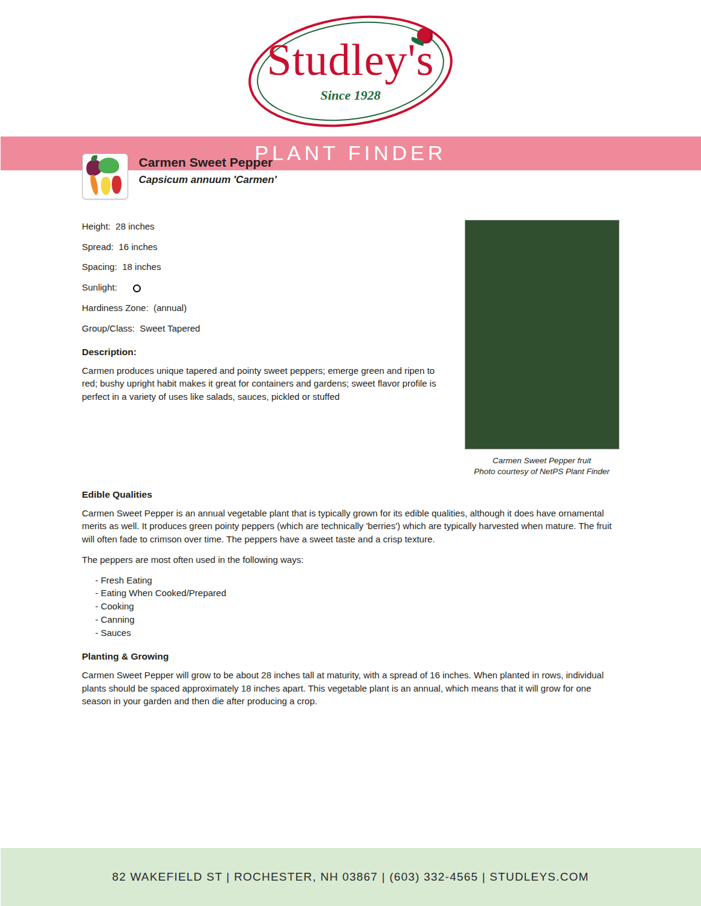Studley's Since 1928
PLANT FINDER
Carmen Sweet Pepper
Capsicum annuum 'Carmen'
Height: 28 inches
Spread: 16 inches
Spacing: 18 inches
Sunlight:
Hardiness Zone: (annual)
Group/Class: Sweet Tapered
Description:
Carmen produces unique tapered and pointy sweet peppers; emerge green and ripen to red; bushy upright habit makes it great for containers and gardens; sweet flavor profile is perfect in a variety of uses like salads, sauces, pickled or stuffed
Carmen Sweet Pepper fruit
Photo courtesy of NetPS Plant Finder
Edible Qualities
Carmen Sweet Pepper is an annual vegetable plant that is typically grown for its edible qualities, although it does have ornamental merits as well. It produces green pointy peppers (which are technically 'berries') which are typically harvested when mature. The fruit will often fade to crimson over time. The peppers have a sweet taste and a crisp texture.
The peppers are most often used in the following ways:
Fresh Eating
Eating When Cooked/Prepared
Cooking
Canning
Sauces
Planting & Growing
Carmen Sweet Pepper will grow to be about 28 inches tall at maturity, with a spread of 16 inches. When planted in rows, individual plants should be spaced approximately 18 inches apart. This vegetable plant is an annual, which means that it will grow for one season in your garden and then die after producing a crop.
82 WAKEFIELD ST | ROCHESTER, NH 03867 | (603) 332-4565 | STUDLEYS.COM